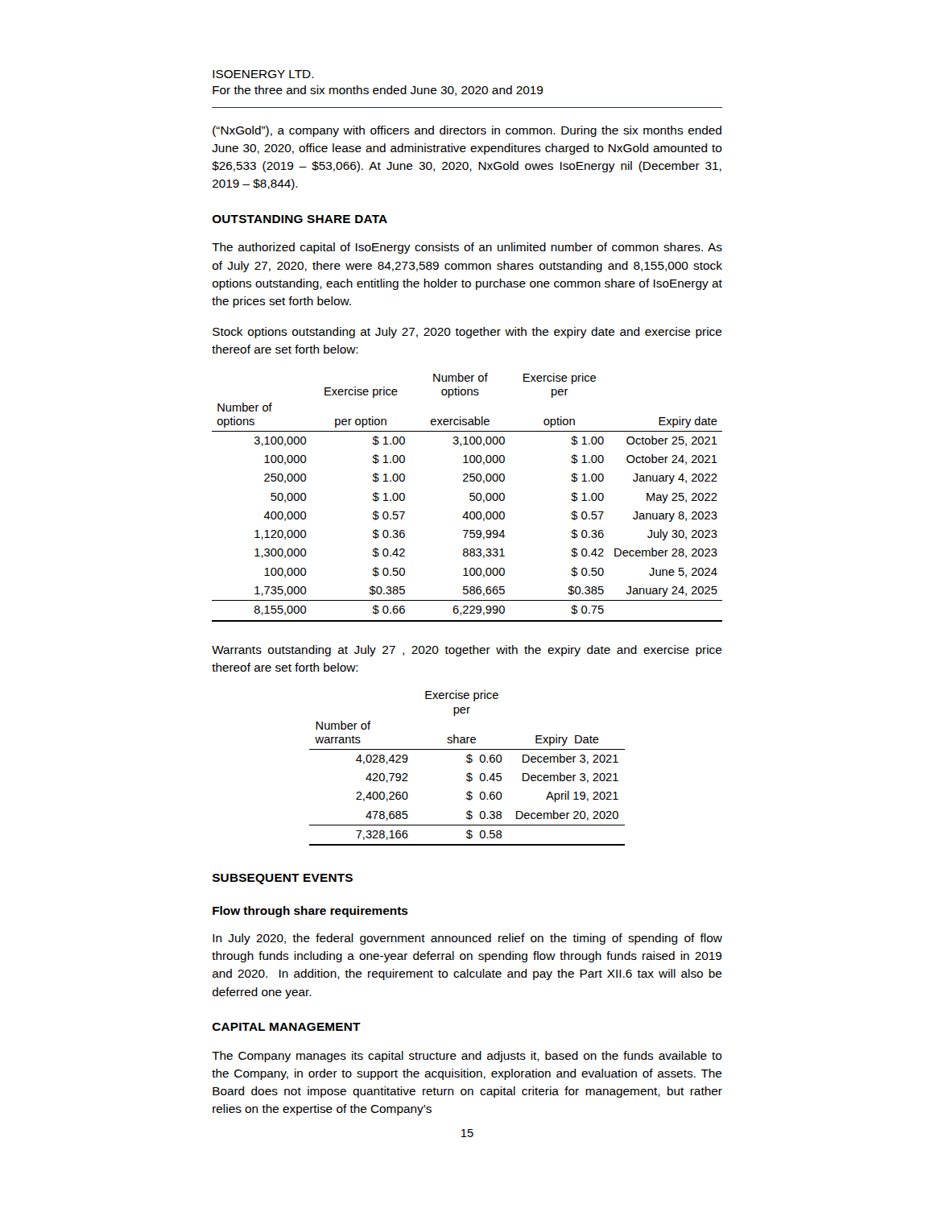ISOENERGY LTD.
For the three and six months ended June 30, 2020 and 2019
(“NxGold”), a company with officers and directors in common. During the six months ended June 30, 2020, office lease and administrative expenditures charged to NxGold amounted to $26,533 (2019 – $53,066). At June 30, 2020, NxGold owes IsoEnergy nil (December 31, 2019 – $8,844).
Outstanding Share Data
The authorized capital of IsoEnergy consists of an unlimited number of common shares. As of July 27, 2020, there were 84,273,589 common shares outstanding and 8,155,000 stock options outstanding, each entitling the holder to purchase one common share of IsoEnergy at the prices set forth below.
Stock options outstanding at July 27, 2020 together with the expiry date and exercise price thereof are set forth below:
| | Exercise price | Number of options | Exercise price per | |
| --- | --- | --- | --- | --- |
| Number of options | per option | exercisable | option | Expiry date |
| 3,100,000 | $ 1.00 | 3,100,000 | $ 1.00 | October 25, 2021 |
| 100,000 | $ 1.00 | 100,000 | $ 1.00 | October 24, 2021 |
| 250,000 | $ 1.00 | 250,000 | $ 1.00 | January 4, 2022 |
| 50,000 | $ 1.00 | 50,000 | $ 1.00 | May 25, 2022 |
| 400,000 | $ 0.57 | 400,000 | $ 0.57 | January 8, 2023 |
| 1,120,000 | $ 0.36 | 759,994 | $ 0.36 | July 30, 2023 |
| 1,300,000 | $ 0.42 | 883,331 | $ 0.42 | December 28, 2023 |
| 100,000 | $ 0.50 | 100,000 | $ 0.50 | June 5, 2024 |
| 1,735,000 | $0.385 | 586,665 | $0.385 | January 24, 2025 |
| 8,155,000 | $ 0.66 | 6,229,990 | $ 0.75 | |
Warrants outstanding at July 27 , 2020 together with the expiry date and exercise price thereof are set forth below:
| | Exercise price per | |
| --- | --- | --- |
| Number of warrants | share | Expiry Date |
| 4,028,429 | $ 0.60 | December 3, 2021 |
| 420,792 | $ 0.45 | December 3, 2021 |
| 2,400,260 | $ 0.60 | April 19, 2021 |
| 478,685 | $ 0.38 | December 20, 2020 |
| 7,328,166 | $ 0.58 | |
Subsequent Events
Flow through share requirements
In July 2020, the federal government announced relief on the timing of spending of flow through funds including a one-year deferral on spending flow through funds raised in 2019 and 2020. In addition, the requirement to calculate and pay the Part XII.6 tax will also be deferred one year.
Capital Management
The Company manages its capital structure and adjusts it, based on the funds available to the Company, in order to support the acquisition, exploration and evaluation of assets. The Board does not impose quantitative return on capital criteria for management, but rather relies on the expertise of the Company’s
15